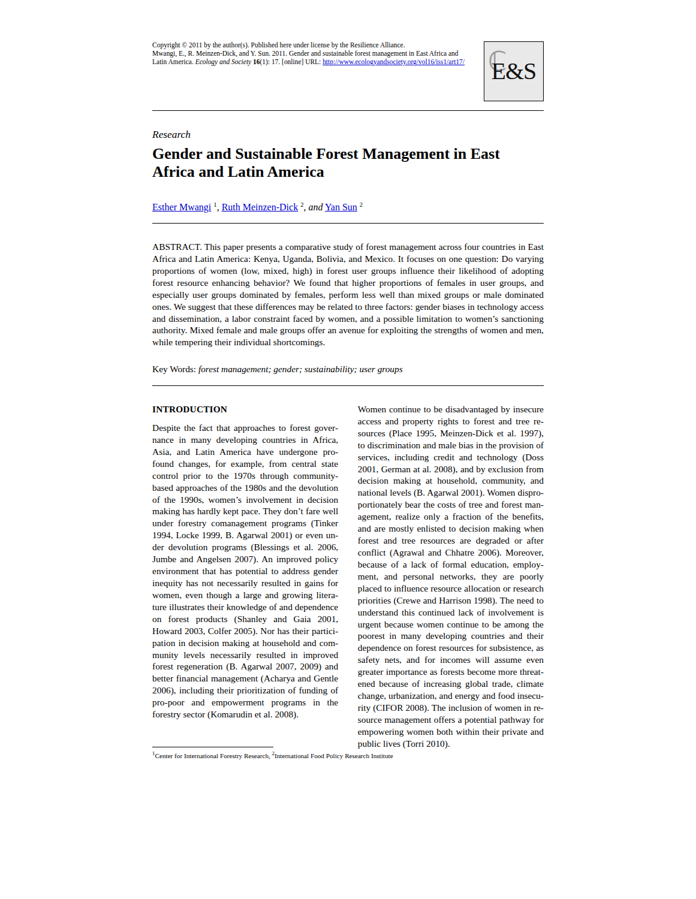Copyright © 2011 by the author(s). Published here under license by the Resilience Alliance.
Mwangi, E., R. Meinzen-Dick, and Y. Sun. 2011. Gender and sustainable forest management in East Africa and Latin America. Ecology and Society 16(1): 17. [online] URL: http://www.ecologyandsociety.org/vol16/iss1/art17/
ℂ E&S
Research
Gender and Sustainable Forest Management in East Africa and Latin America
Esther Mwangi 1, Ruth Meinzen-Dick 2, and Yan Sun 2
ABSTRACT. This paper presents a comparative study of forest management across four countries in East Africa and Latin America: Kenya, Uganda, Bolivia, and Mexico. It focuses on one question: Do varying proportions of women (low, mixed, high) in forest user groups influence their likelihood of adopting forest resource enhancing behavior? We found that higher proportions of females in user groups, and especially user groups dominated by females, perform less well than mixed groups or male dominated ones. We suggest that these differences may be related to three factors: gender biases in technology access and dissemination, a labor constraint faced by women, and a possible limitation to women’s sanctioning authority. Mixed female and male groups offer an avenue for exploiting the strengths of women and men, while tempering their individual shortcomings.
Key Words: forest management; gender; sustainability; user groups
INTRODUCTION
Despite the fact that approaches to forest governance in many developing countries in Africa, Asia, and Latin America have undergone profound changes, for example, from central state control prior to the 1970s through community-based approaches of the 1980s and the devolution of the 1990s, women’s involvement in decision making has hardly kept pace. They don’t fare well under forestry comanagement programs (Tinker 1994, Locke 1999, B. Agarwal 2001) or even under devolution programs (Blessings et al. 2006, Jumbe and Angelsen 2007). An improved policy environment that has potential to address gender inequity has not necessarily resulted in gains for women, even though a large and growing literature illustrates their knowledge of and dependence on forest products (Shanley and Gaia 2001, Howard 2003, Colfer 2005). Nor has their participation in decision making at household and community levels necessarily resulted in improved forest regeneration (B. Agarwal 2007, 2009) and better financial management (Acharya and Gentle 2006), including their prioritization of funding of pro-poor and empowerment programs in the forestry sector (Komarudin et al. 2008).
Women continue to be disadvantaged by insecure access and property rights to forest and tree resources (Place 1995, Meinzen-Dick et al. 1997), to discrimination and male bias in the provision of services, including credit and technology (Doss 2001, German at al. 2008), and by exclusion from decision making at household, community, and national levels (B. Agarwal 2001). Women disproportionately bear the costs of tree and forest management, realize only a fraction of the benefits, and are mostly enlisted to decision making when forest and tree resources are degraded or after conflict (Agrawal and Chhatre 2006). Moreover, because of a lack of formal education, employment, and personal networks, they are poorly placed to influence resource allocation or research priorities (Crewe and Harrison 1998). The need to understand this continued lack of involvement is urgent because women continue to be among the poorest in many developing countries and their dependence on forest resources for subsistence, as safety nets, and for incomes will assume even greater importance as forests become more threatened because of increasing global trade, climate change, urbanization, and energy and food insecurity (CIFOR 2008). The inclusion of women in resource management offers a potential pathway for empowering women both within their private and public lives (Torri 2010).
1Center for International Forestry Research, 2International Food Policy Research Institute